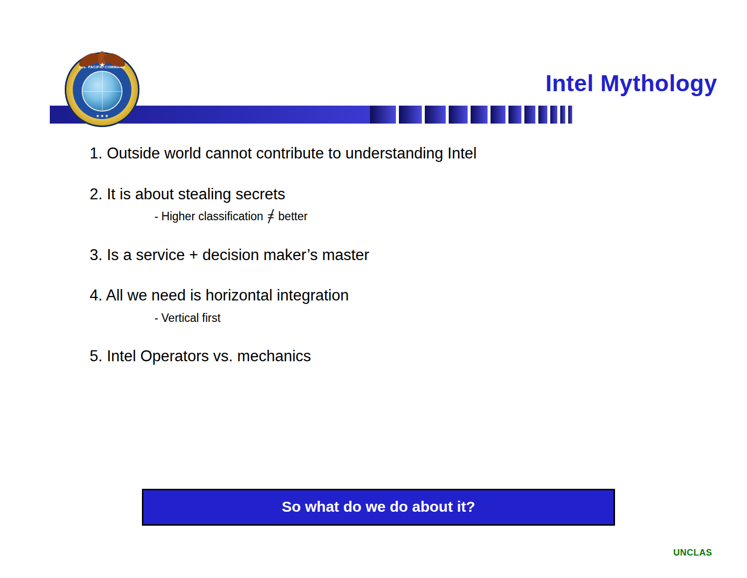Intel Mythology
U.S. PACIFIC COMMAND
★
★ ★ ★
1. Outside world cannot contribute to understanding Intel
2. It is about stealing secrets
- Higher classification = better
3. Is a service + decision maker’s master
4. All we need is horizontal integration
- Vertical first
5. Intel Operators vs. mechanics
So what do we do about it?
UNCLAS